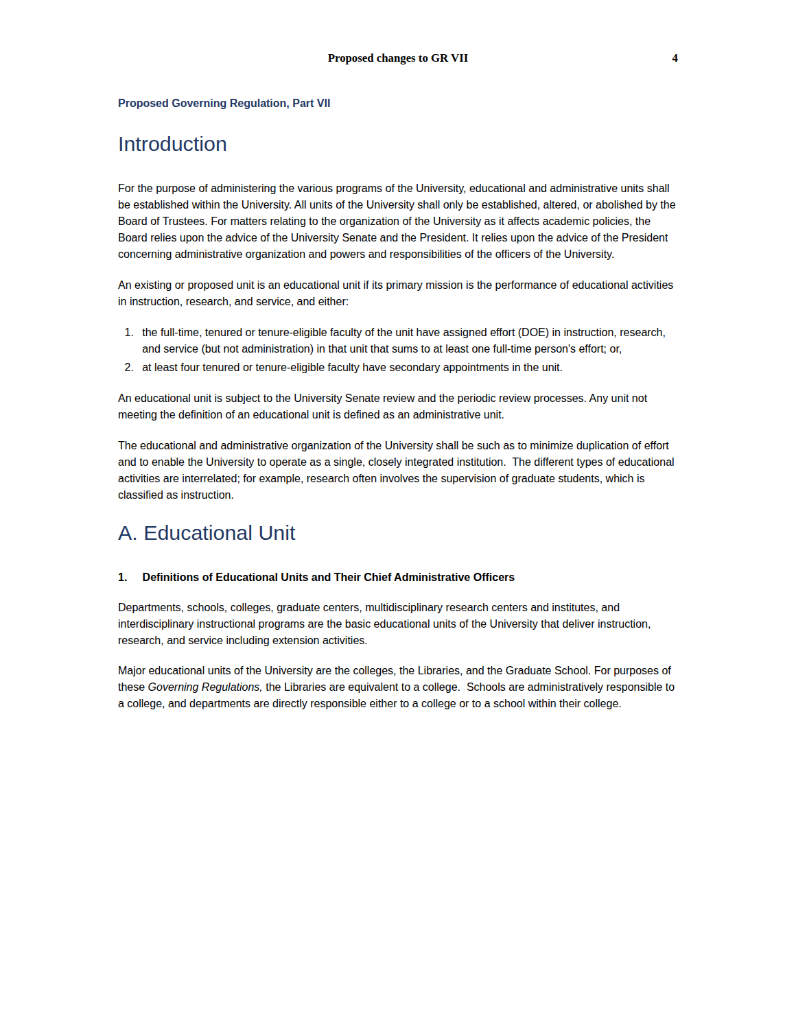Proposed changes to GR VII 4
Proposed Governing Regulation, Part VII
Introduction
For the purpose of administering the various programs of the University, educational and administrative units shall be established within the University. All units of the University shall only be established, altered, or abolished by the Board of Trustees. For matters relating to the organization of the University as it affects academic policies, the Board relies upon the advice of the University Senate and the President. It relies upon the advice of the President concerning administrative organization and powers and responsibilities of the officers of the University.
An existing or proposed unit is an educational unit if its primary mission is the performance of educational activities in instruction, research, and service, and either:
1. the full-time, tenured or tenure-eligible faculty of the unit have assigned effort (DOE) in instruction, research, and service (but not administration) in that unit that sums to at least one full-time person's effort; or,
2. at least four tenured or tenure-eligible faculty have secondary appointments in the unit.
An educational unit is subject to the University Senate review and the periodic review processes. Any unit not meeting the definition of an educational unit is defined as an administrative unit.
The educational and administrative organization of the University shall be such as to minimize duplication of effort and to enable the University to operate as a single, closely integrated institution. The different types of educational activities are interrelated; for example, research often involves the supervision of graduate students, which is classified as instruction.
A. Educational Unit
1. Definitions of Educational Units and Their Chief Administrative Officers
Departments, schools, colleges, graduate centers, multidisciplinary research centers and institutes, and interdisciplinary instructional programs are the basic educational units of the University that deliver instruction, research, and service including extension activities.
Major educational units of the University are the colleges, the Libraries, and the Graduate School. For purposes of these Governing Regulations, the Libraries are equivalent to a college. Schools are administratively responsible to a college, and departments are directly responsible either to a college or to a school within their college.